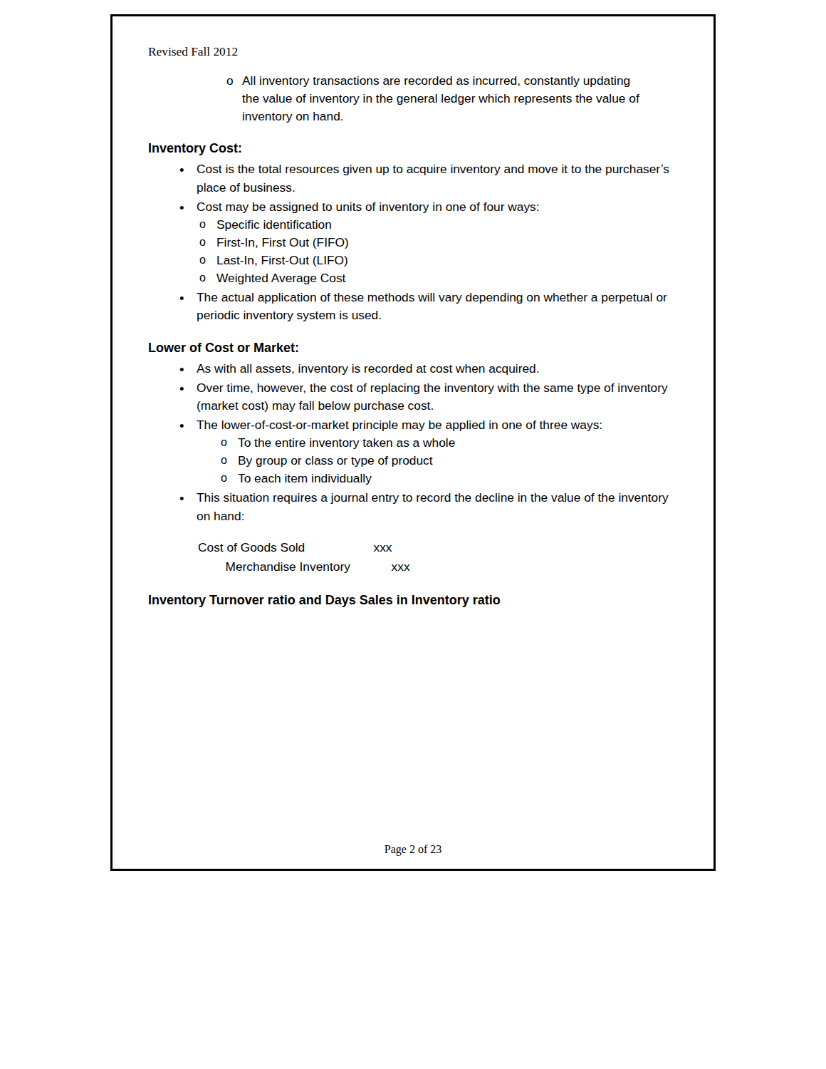Revised Fall 2012
oAll inventory transactions are recorded as incurred, constantly updating the value of inventory in the general ledger which represents the value of inventory on hand.
Inventory Cost:
Cost is the total resources given up to acquire inventory and move it to the purchaser’s place of business.
Cost may be assigned to units of inventory in one of four ways:
Specific identification
First-In, First Out (FIFO)
Last-In, First-Out (LIFO)
Weighted Average Cost
The actual application of these methods will vary depending on whether a perpetual or periodic inventory system is used.
Lower of Cost or Market:
As with all assets, inventory is recorded at cost when acquired.
Over time, however, the cost of replacing the inventory with the same type of inventory (market cost) may fall below purchase cost.
The lower-of-cost-or-market principle may be applied in one of three ways:
To the entire inventory taken as a whole
By group or class or type of product
To each item individually
This situation requires a journal entry to record the decline in the value of the inventory on hand:
Cost of Goods Sold xxx
Merchandise Inventory xxx
Inventory Turnover ratio and Days Sales in Inventory ratio
Page 2 of 23